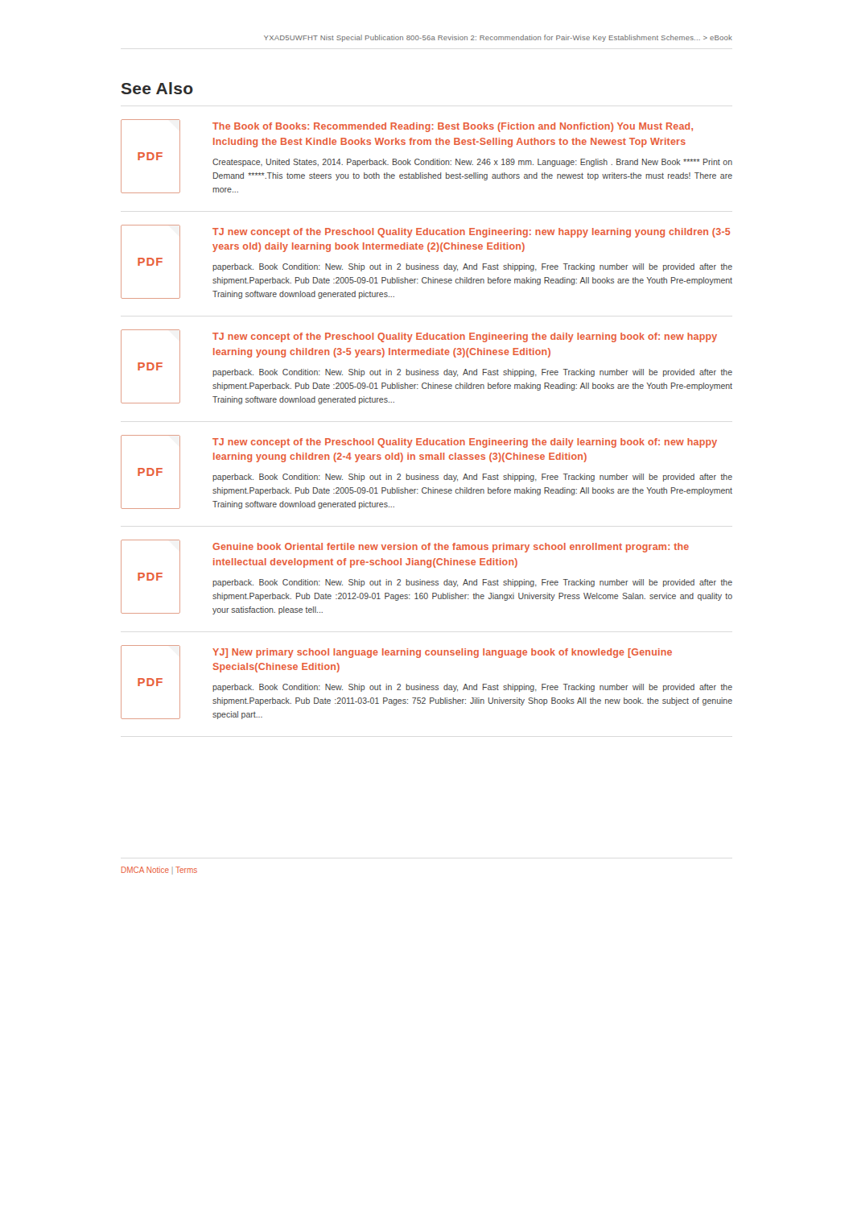YXAD5UWFHT Nist Special Publication 800-56a Revision 2: Recommendation for Pair-Wise Key Establishment Schemes... > eBook
See Also
PDF
The Book of Books: Recommended Reading: Best Books (Fiction and Nonfiction) You Must Read, Including the Best Kindle Books Works from the Best-Selling Authors to the Newest Top Writers
Createspace, United States, 2014. Paperback. Book Condition: New. 246 x 189 mm. Language: English . Brand New Book ***** Print on Demand *****.This tome steers you to both the established best-selling authors and the newest top writers-the must reads! There are more...
PDF
TJ new concept of the Preschool Quality Education Engineering: new happy learning young children (3-5 years old) daily learning book Intermediate (2)(Chinese Edition)
paperback. Book Condition: New. Ship out in 2 business day, And Fast shipping, Free Tracking number will be provided after the shipment.Paperback. Pub Date :2005-09-01 Publisher: Chinese children before making Reading: All books are the Youth Pre-employment Training software download generated pictures...
PDF
TJ new concept of the Preschool Quality Education Engineering the daily learning book of: new happy learning young children (3-5 years) Intermediate (3)(Chinese Edition)
paperback. Book Condition: New. Ship out in 2 business day, And Fast shipping, Free Tracking number will be provided after the shipment.Paperback. Pub Date :2005-09-01 Publisher: Chinese children before making Reading: All books are the Youth Pre-employment Training software download generated pictures...
PDF
TJ new concept of the Preschool Quality Education Engineering the daily learning book of: new happy learning young children (2-4 years old) in small classes (3)(Chinese Edition)
paperback. Book Condition: New. Ship out in 2 business day, And Fast shipping, Free Tracking number will be provided after the shipment.Paperback. Pub Date :2005-09-01 Publisher: Chinese children before making Reading: All books are the Youth Pre-employment Training software download generated pictures...
PDF
Genuine book Oriental fertile new version of the famous primary school enrollment program: the intellectual development of pre-school Jiang(Chinese Edition)
paperback. Book Condition: New. Ship out in 2 business day, And Fast shipping, Free Tracking number will be provided after the shipment.Paperback. Pub Date :2012-09-01 Pages: 160 Publisher: the Jiangxi University Press Welcome Salan. service and quality to your satisfaction. please tell...
PDF
YJ] New primary school language learning counseling language book of knowledge [Genuine Specials(Chinese Edition)
paperback. Book Condition: New. Ship out in 2 business day, And Fast shipping, Free Tracking number will be provided after the shipment.Paperback. Pub Date :2011-03-01 Pages: 752 Publisher: Jilin University Shop Books All the new book. the subject of genuine special part...
DMCA Notice | Terms